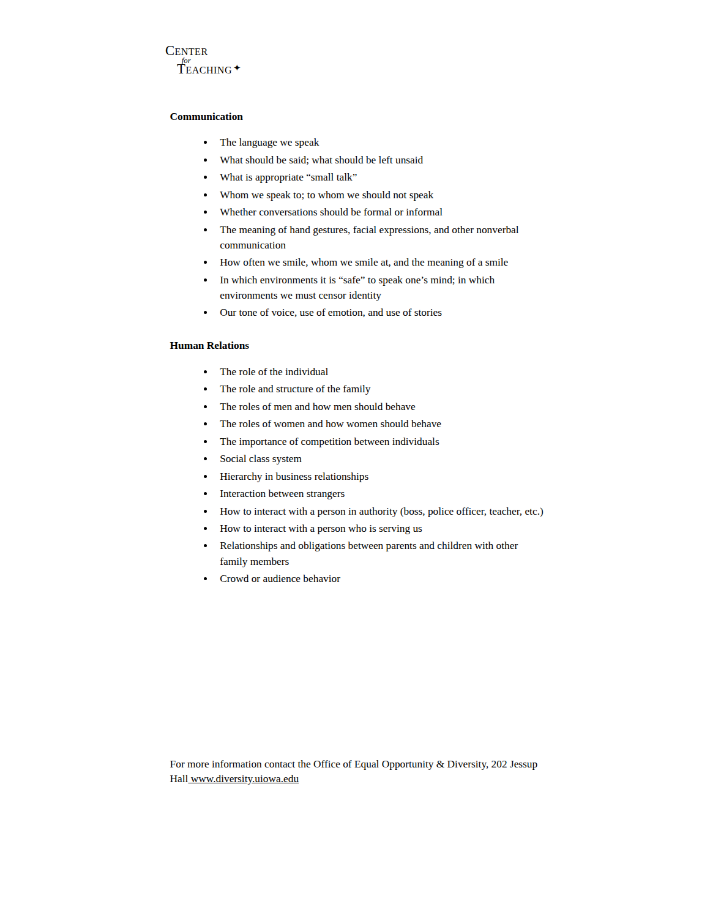Center
for
Teaching✦
Communication
The language we speak
What should be said; what should be left unsaid
What is appropriate “small talk”
Whom we speak to; to whom we should not speak
Whether conversations should be formal or informal
The meaning of hand gestures, facial expressions, and other nonverbal communication
How often we smile, whom we smile at, and the meaning of a smile
In which environments it is “safe” to speak one’s mind; in which environments we must censor identity
Our tone of voice, use of emotion, and use of stories
Human Relations
The role of the individual
The role and structure of the family
The roles of men and how men should behave
The roles of women and how women should behave
The importance of competition between individuals
Social class system
Hierarchy in business relationships
Interaction between strangers
How to interact with a person in authority (boss, police officer, teacher, etc.)
How to interact with a person who is serving us
Relationships and obligations between parents and children with other family members
Crowd or audience behavior
For more information contact the Office of Equal Opportunity & Diversity, 202 Jessup Hall www.diversity.uiowa.edu